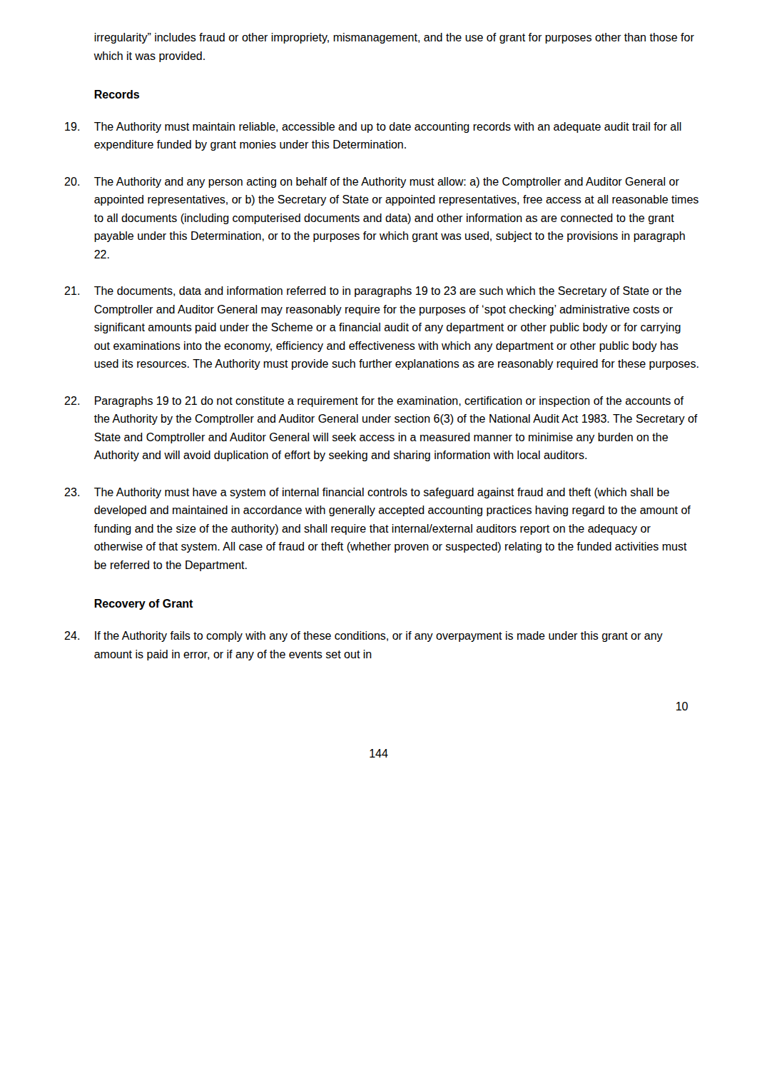irregularity” includes fraud or other impropriety, mismanagement, and the use of grant for purposes other than those for which it was provided.
Records
The Authority must maintain reliable, accessible and up to date accounting records with an adequate audit trail for all expenditure funded by grant monies under this Determination.
The Authority and any person acting on behalf of the Authority must allow: a) the Comptroller and Auditor General or appointed representatives, or b) the Secretary of State or appointed representatives, free access at all reasonable times to all documents (including computerised documents and data) and other information as are connected to the grant payable under this Determination, or to the purposes for which grant was used, subject to the provisions in paragraph 22.
The documents, data and information referred to in paragraphs 19 to 23 are such which the Secretary of State or the Comptroller and Auditor General may reasonably require for the purposes of ‘spot checking’ administrative costs or significant amounts paid under the Scheme or a financial audit of any department or other public body or for carrying out examinations into the economy, efficiency and effectiveness with which any department or other public body has used its resources. The Authority must provide such further explanations as are reasonably required for these purposes.
Paragraphs 19 to 21 do not constitute a requirement for the examination, certification or inspection of the accounts of the Authority by the Comptroller and Auditor General under section 6(3) of the National Audit Act 1983. The Secretary of State and Comptroller and Auditor General will seek access in a measured manner to minimise any burden on the Authority and will avoid duplication of effort by seeking and sharing information with local auditors.
The Authority must have a system of internal financial controls to safeguard against fraud and theft (which shall be developed and maintained in accordance with generally accepted accounting practices having regard to the amount of funding and the size of the authority) and shall require that internal/external auditors report on the adequacy or otherwise of that system. All case of fraud or theft (whether proven or suspected) relating to the funded activities must be referred to the Department.
Recovery of Grant
If the Authority fails to comply with any of these conditions, or if any overpayment is made under this grant or any amount is paid in error, or if any of the events set out in
10
144